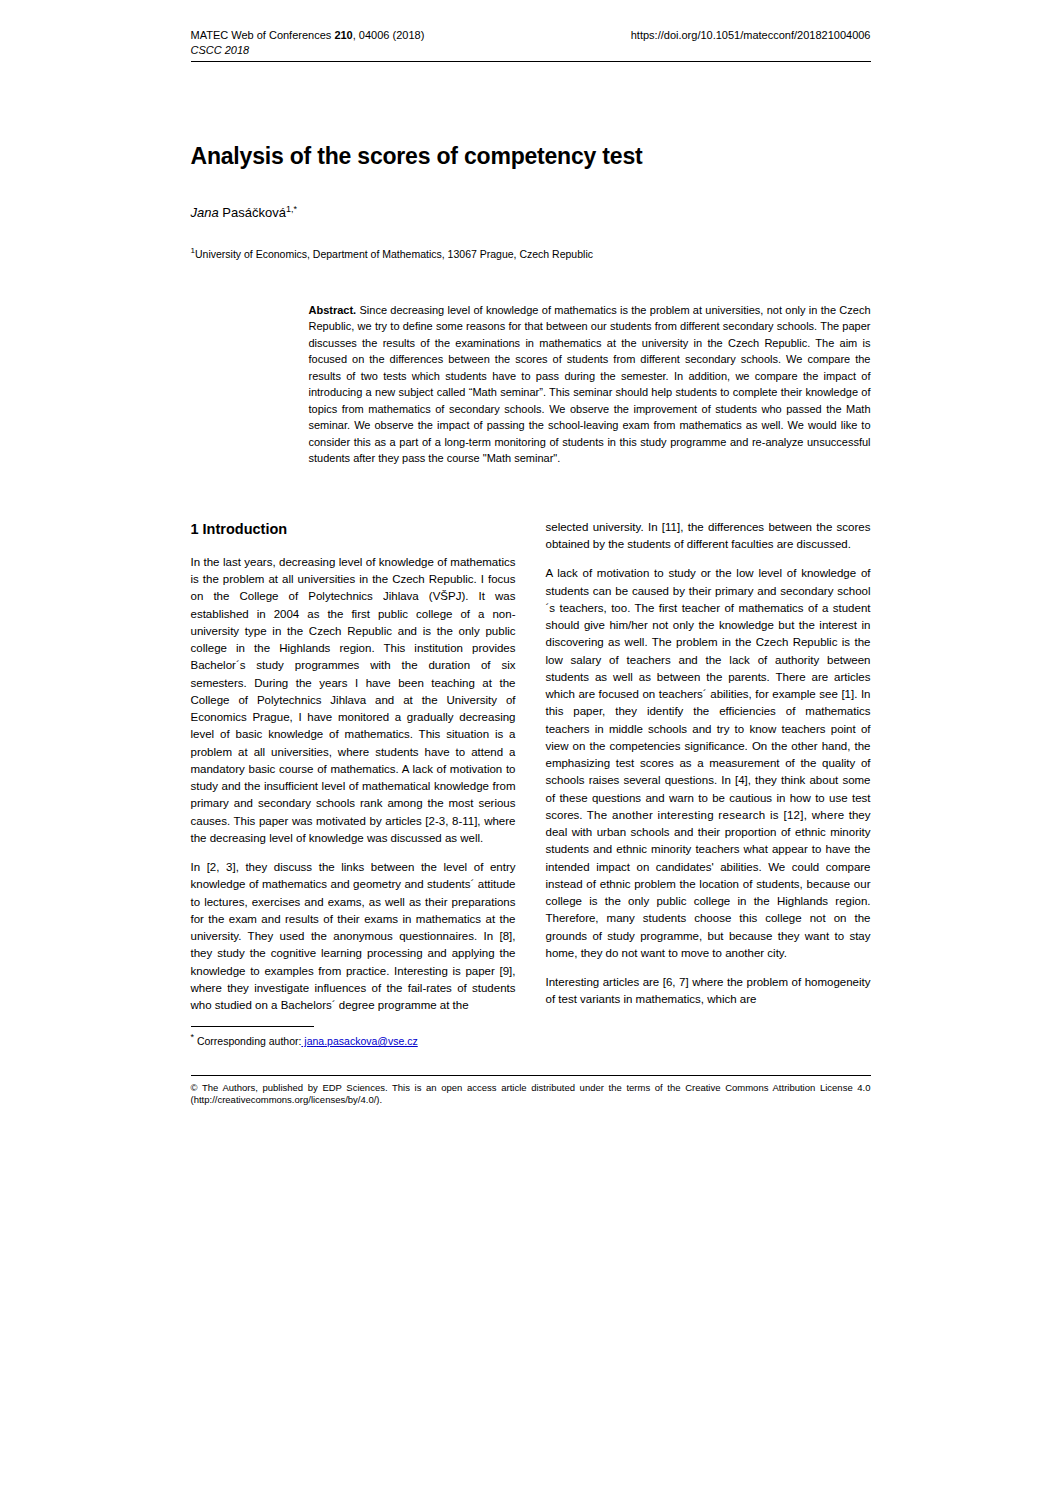MATEC Web of Conferences 210, 04006 (2018)
CSCC 2018
https://doi.org/10.1051/matecconf/201821004006
Analysis of the scores of competency test
Jana Pasáčková1,*
1University of Economics, Department of Mathematics, 13067 Prague, Czech Republic
Abstract. Since decreasing level of knowledge of mathematics is the problem at universities, not only in the Czech Republic, we try to define some reasons for that between our students from different secondary schools. The paper discusses the results of the examinations in mathematics at the university in the Czech Republic. The aim is focused on the differences between the scores of students from different secondary schools. We compare the results of two tests which students have to pass during the semester. In addition, we compare the impact of introducing a new subject called “Math seminar”. This seminar should help students to complete their knowledge of topics from mathematics of secondary schools. We observe the improvement of students who passed the Math seminar. We observe the impact of passing the school-leaving exam from mathematics as well. We would like to consider this as a part of a long-term monitoring of students in this study programme and re-analyze unsuccessful students after they pass the course "Math seminar".
1 Introduction
In the last years, decreasing level of knowledge of mathematics is the problem at all universities in the Czech Republic. I focus on the College of Polytechnics Jihlava (VŠPJ). It was established in 2004 as the first public college of a non-university type in the Czech Republic and is the only public college in the Highlands region. This institution provides Bachelor´s study programmes with the duration of six semesters. During the years I have been teaching at the College of Polytechnics Jihlava and at the University of Economics Prague, I have monitored a gradually decreasing level of basic knowledge of mathematics. This situation is a problem at all universities, where students have to attend a mandatory basic course of mathematics. A lack of motivation to study and the insufficient level of mathematical knowledge from primary and secondary schools rank among the most serious causes. This paper was motivated by articles [2-3, 8-11], where the decreasing level of knowledge was discussed as well.
In [2, 3], they discuss the links between the level of entry knowledge of mathematics and geometry and students´ attitude to lectures, exercises and exams, as well as their preparations for the exam and results of their exams in mathematics at the university. They used the anonymous questionnaires. In [8], they study the cognitive learning processing and applying the knowledge to examples from practice. Interesting is paper [9], where they investigate influences of the fail-rates of students who studied on a Bachelors´ degree programme at the
* Corresponding author: jana.pasackova@vse.cz
selected university. In [11], the differences between the scores obtained by the students of different faculties are discussed.
A lack of motivation to study or the low level of knowledge of students can be caused by their primary and secondary school´s teachers, too. The first teacher of mathematics of a student should give him/her not only the knowledge but the interest in discovering as well. The problem in the Czech Republic is the low salary of teachers and the lack of authority between students as well as between the parents. There are articles which are focused on teachers´ abilities, for example see [1]. In this paper, they identify the efficiencies of mathematics teachers in middle schools and try to know teachers point of view on the competencies significance. On the other hand, the emphasizing test scores as a measurement of the quality of schools raises several questions. In [4], they think about some of these questions and warn to be cautious in how to use test scores. The another interesting research is [12], where they deal with urban schools and their proportion of ethnic minority students and ethnic minority teachers what appear to have the intended impact on candidates' abilities. We could compare instead of ethnic problem the location of students, because our college is the only public college in the Highlands region. Therefore, many students choose this college not on the grounds of study programme, but because they want to stay home, they do not want to move to another city.
Interesting articles are [6, 7] where the problem of homogeneity of test variants in mathematics, which are
© The Authors, published by EDP Sciences. This is an open access article distributed under the terms of the Creative Commons Attribution License 4.0 (http://creativecommons.org/licenses/by/4.0/).